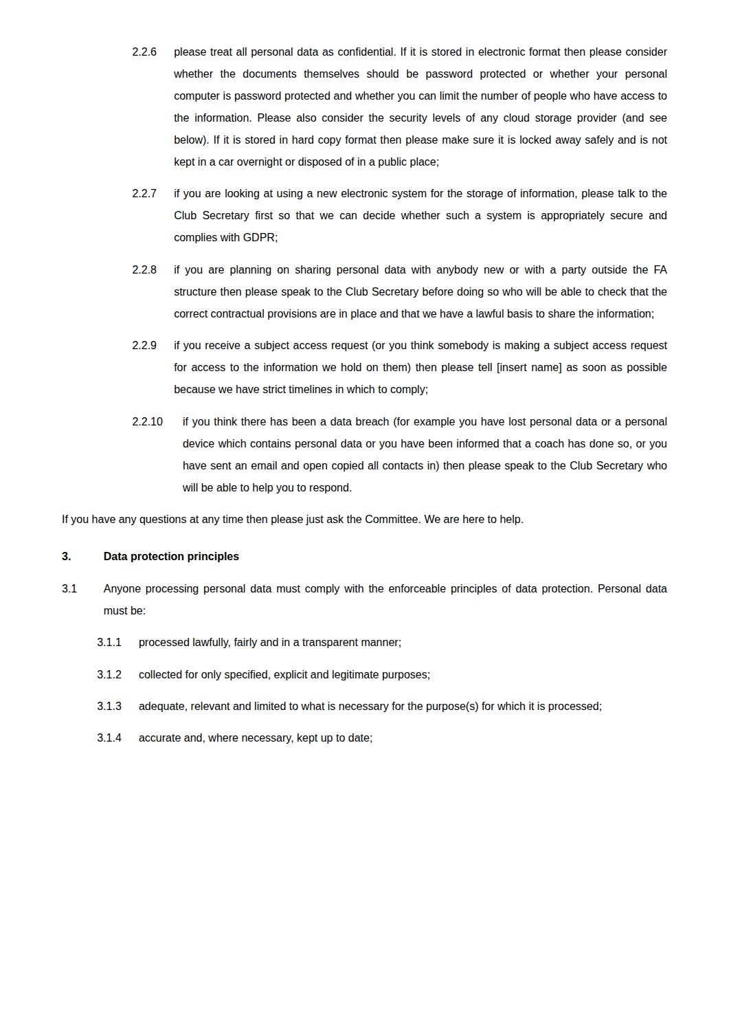2.2.6
please treat all personal data as confidential. If it is stored in electronic format then please consider whether the documents themselves should be password protected or whether your personal computer is password protected and whether you can limit the number of people who have access to the information. Please also consider the security levels of any cloud storage provider (and see below). If it is stored in hard copy format then please make sure it is locked away safely and is not kept in a car overnight or disposed of in a public place;
2.2.7
if you are looking at using a new electronic system for the storage of information, please talk to the Club Secretary first so that we can decide whether such a system is appropriately secure and complies with GDPR;
2.2.8
if you are planning on sharing personal data with anybody new or with a party outside the FA structure then please speak to the Club Secretary before doing so who will be able to check that the correct contractual provisions are in place and that we have a lawful basis to share the information;
2.2.9
if you receive a subject access request (or you think somebody is making a subject access request for access to the information we hold on them) then please tell [insert name] as soon as possible because we have strict timelines in which to comply;
2.2.10
if you think there has been a data breach (for example you have lost personal data or a personal device which contains personal data or you have been informed that a coach has done so, or you have sent an email and open copied all contacts in) then please speak to the Club Secretary who will be able to help you to respond.
If you have any questions at any time then please just ask the Committee. We are here to help.
3.
Data protection principles
3.1
Anyone processing personal data must comply with the enforceable principles of data protection. Personal data must be:
3.1.1
processed lawfully, fairly and in a transparent manner;
3.1.2
collected for only specified, explicit and legitimate purposes;
3.1.3
adequate, relevant and limited to what is necessary for the purpose(s) for which it is processed;
3.1.4
accurate and, where necessary, kept up to date;